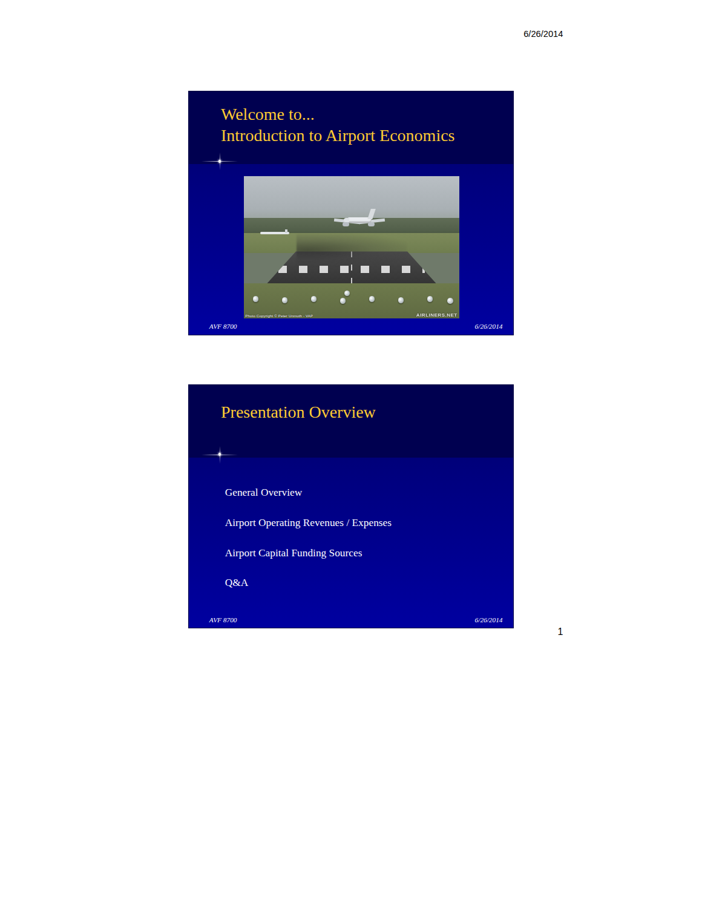6/26/2014
Welcome to...
Introduction to Airport Economics
Photo Copyright © Peter Unmuth - VAP
AIRLINERS.NET
AVF 8700 6/26/2014
Presentation Overview
General Overview
Airport Operating Revenues / Expenses
Airport Capital Funding Sources
Q&A
AVF 8700 6/26/2014
1